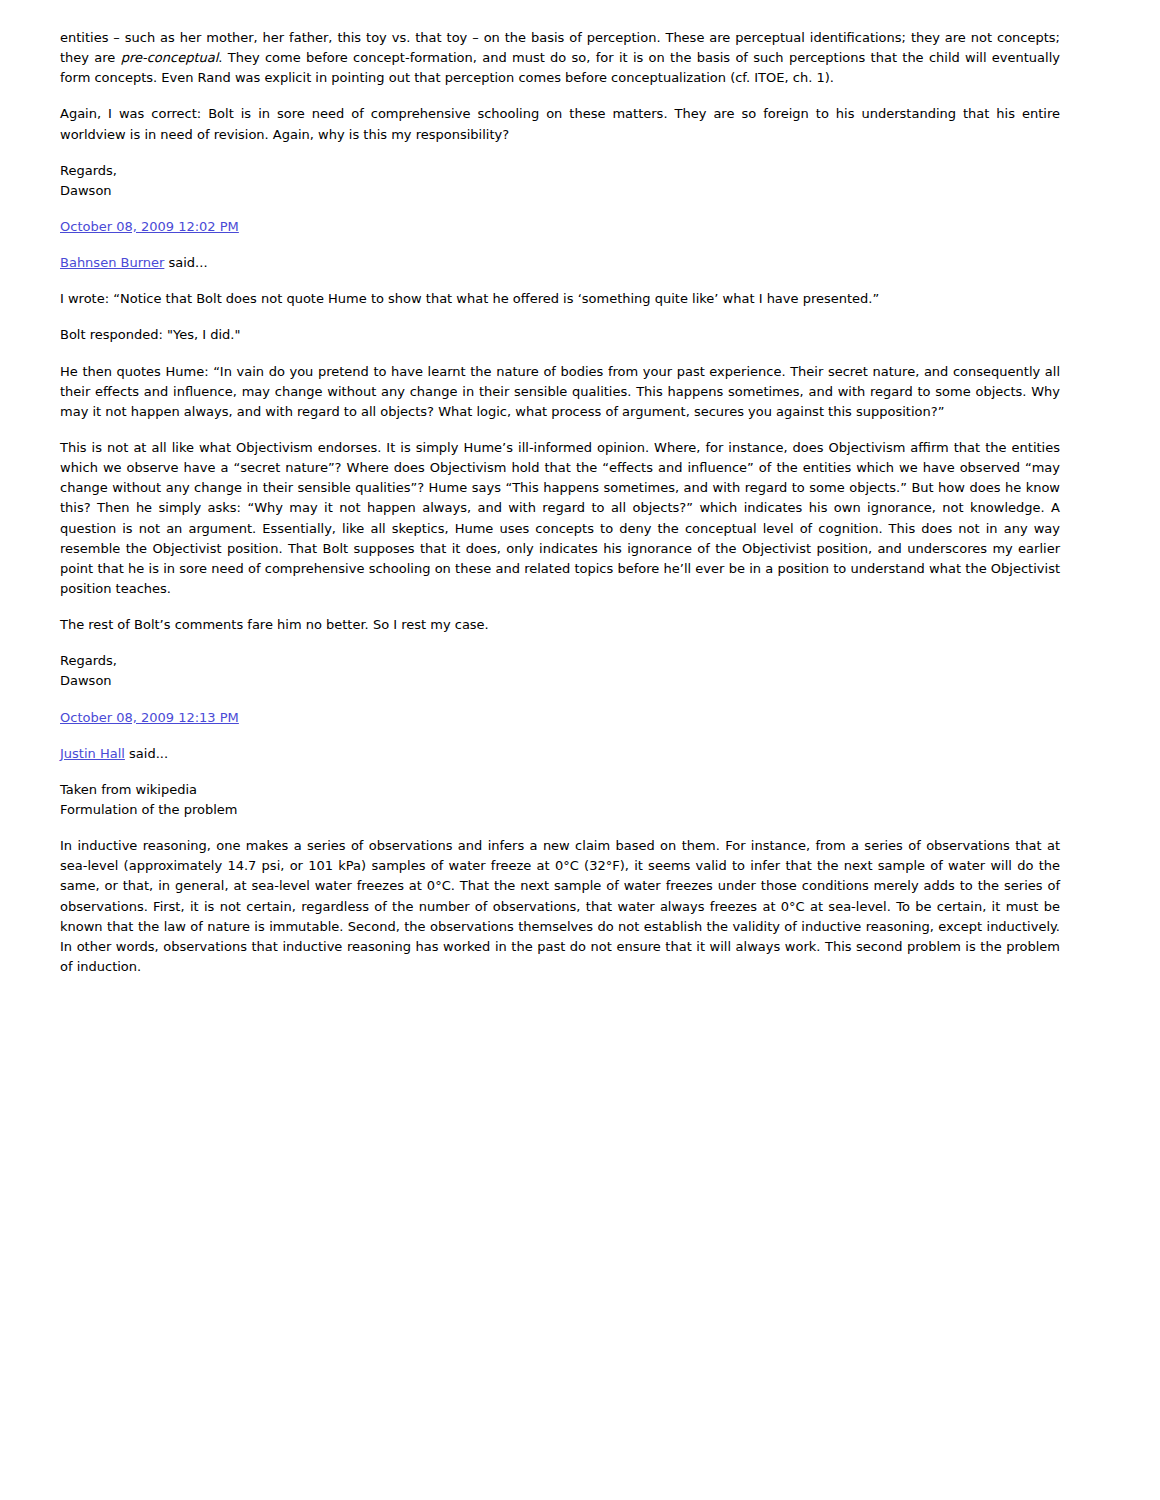entities – such as her mother, her father, this toy vs. that toy – on the basis of perception. These are perceptual identifications; they are not concepts; they are pre-conceptual. They come before concept-formation, and must do so, for it is on the basis of such perceptions that the child will eventually form concepts. Even Rand was explicit in pointing out that perception comes before conceptualization (cf. ITOE, ch. 1).
Again, I was correct: Bolt is in sore need of comprehensive schooling on these matters. They are so foreign to his understanding that his entire worldview is in need of revision. Again, why is this my responsibility?
Regards,
Dawson
October 08, 2009 12:02 PM
Bahnsen Burner said...
I wrote: “Notice that Bolt does not quote Hume to show that what he offered is ‘something quite like’ what I have presented.”
Bolt responded: "Yes, I did."
He then quotes Hume: “In vain do you pretend to have learnt the nature of bodies from your past experience. Their secret nature, and consequently all their effects and influence, may change without any change in their sensible qualities. This happens sometimes, and with regard to some objects. Why may it not happen always, and with regard to all objects? What logic, what process of argument, secures you against this supposition?”
This is not at all like what Objectivism endorses. It is simply Hume’s ill-informed opinion. Where, for instance, does Objectivism affirm that the entities which we observe have a “secret nature”? Where does Objectivism hold that the “effects and influence” of the entities which we have observed “may change without any change in their sensible qualities”? Hume says “This happens sometimes, and with regard to some objects.” But how does he know this? Then he simply asks: “Why may it not happen always, and with regard to all objects?” which indicates his own ignorance, not knowledge. A question is not an argument. Essentially, like all skeptics, Hume uses concepts to deny the conceptual level of cognition. This does not in any way resemble the Objectivist position. That Bolt supposes that it does, only indicates his ignorance of the Objectivist position, and underscores my earlier point that he is in sore need of comprehensive schooling on these and related topics before he’ll ever be in a position to understand what the Objectivist position teaches.
The rest of Bolt’s comments fare him no better. So I rest my case.
Regards,
Dawson
October 08, 2009 12:13 PM
Justin Hall said...
Taken from wikipedia
Formulation of the problem
In inductive reasoning, one makes a series of observations and infers a new claim based on them. For instance, from a series of observations that at sea-level (approximately 14.7 psi, or 101 kPa) samples of water freeze at 0°C (32°F), it seems valid to infer that the next sample of water will do the same, or that, in general, at sea-level water freezes at 0°C. That the next sample of water freezes under those conditions merely adds to the series of observations. First, it is not certain, regardless of the number of observations, that water always freezes at 0°C at sea-level. To be certain, it must be known that the law of nature is immutable. Second, the observations themselves do not establish the validity of inductive reasoning, except inductively. In other words, observations that inductive reasoning has worked in the past do not ensure that it will always work. This second problem is the problem of induction.